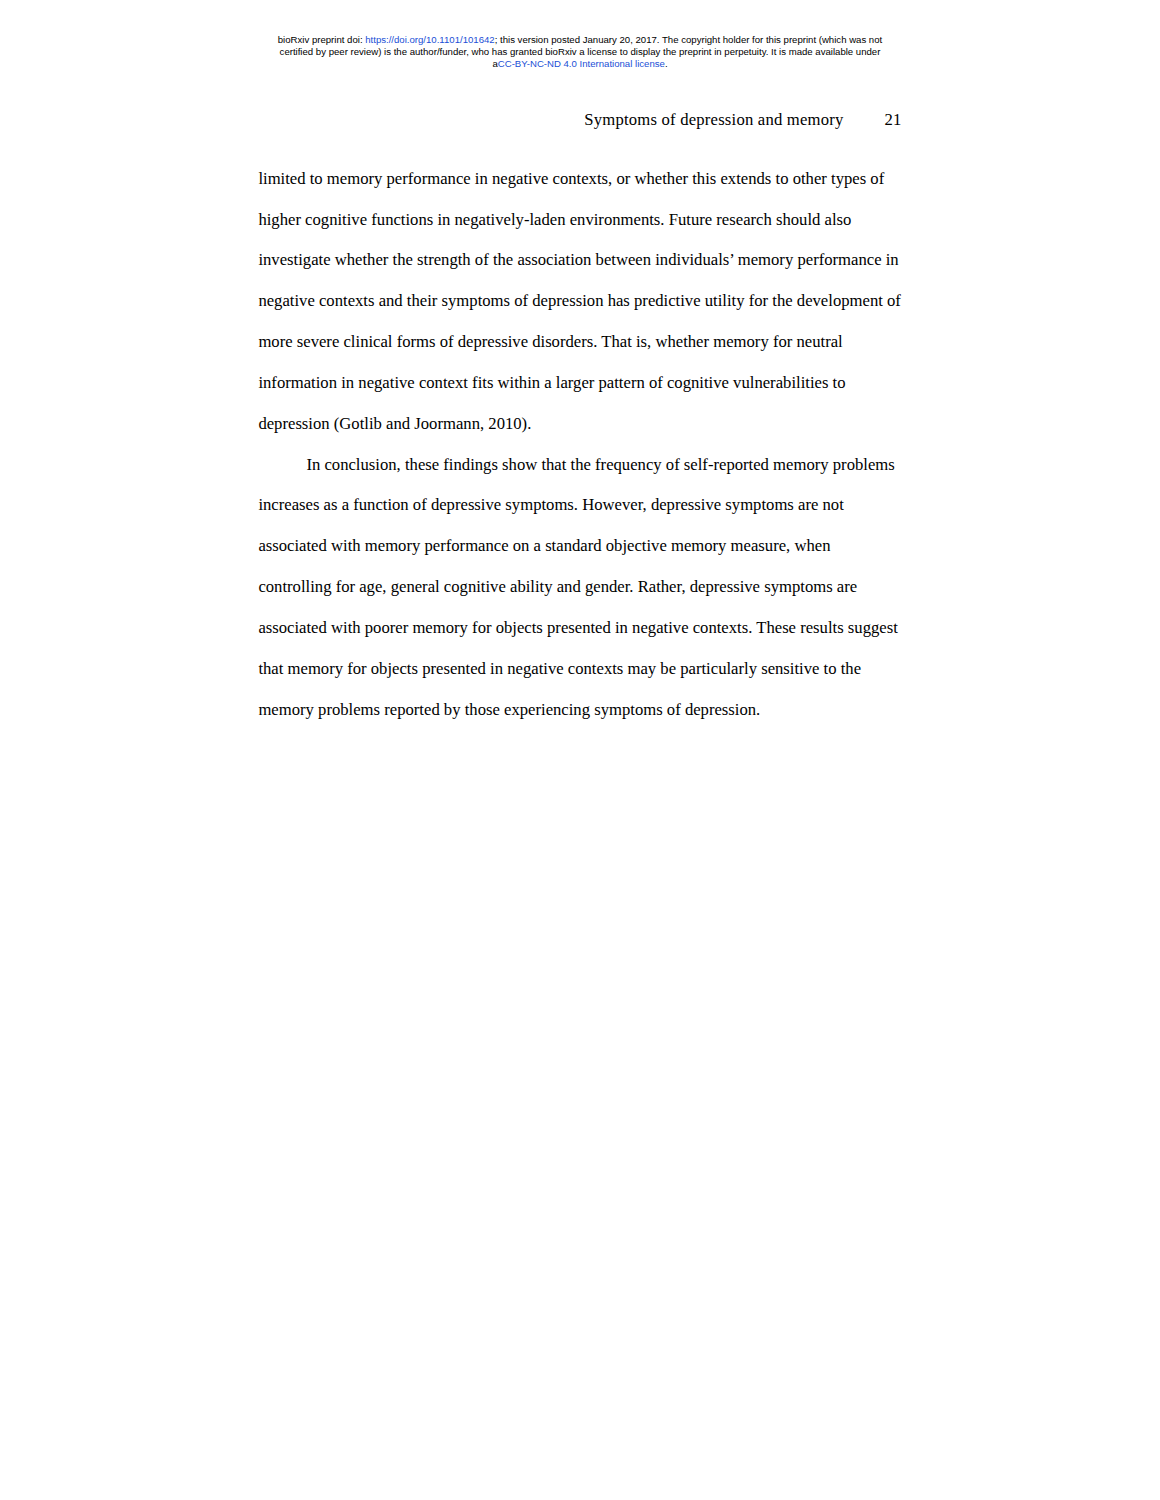bioRxiv preprint doi: https://doi.org/10.1101/101642; this version posted January 20, 2017. The copyright holder for this preprint (which was not certified by peer review) is the author/funder, who has granted bioRxiv a license to display the preprint in perpetuity. It is made available under aCC-BY-NC-ND 4.0 International license.
Symptoms of depression and memory 21
limited to memory performance in negative contexts, or whether this extends to other types of higher cognitive functions in negatively-laden environments. Future research should also investigate whether the strength of the association between individuals’ memory performance in negative contexts and their symptoms of depression has predictive utility for the development of more severe clinical forms of depressive disorders. That is, whether memory for neutral information in negative context fits within a larger pattern of cognitive vulnerabilities to depression (Gotlib and Joormann, 2010).
In conclusion, these findings show that the frequency of self-reported memory problems increases as a function of depressive symptoms. However, depressive symptoms are not associated with memory performance on a standard objective memory measure, when controlling for age, general cognitive ability and gender. Rather, depressive symptoms are associated with poorer memory for objects presented in negative contexts. These results suggest that memory for objects presented in negative contexts may be particularly sensitive to the memory problems reported by those experiencing symptoms of depression.